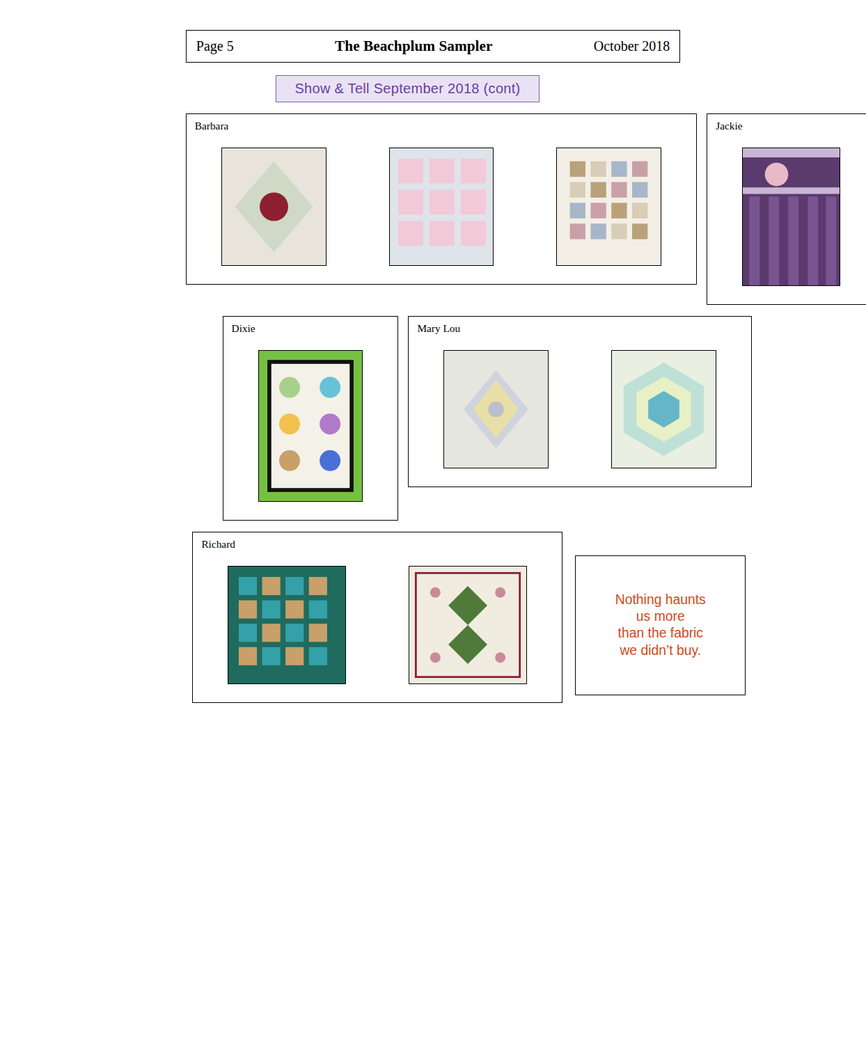Page 5
The Beachplum Sampler
October 2018
Show & Tell September 2018 (cont)
Barbara
Jackie
Dixie
Mary Lou
Richard
Nothing haunts
us more
than the fabric
we didn’t buy.